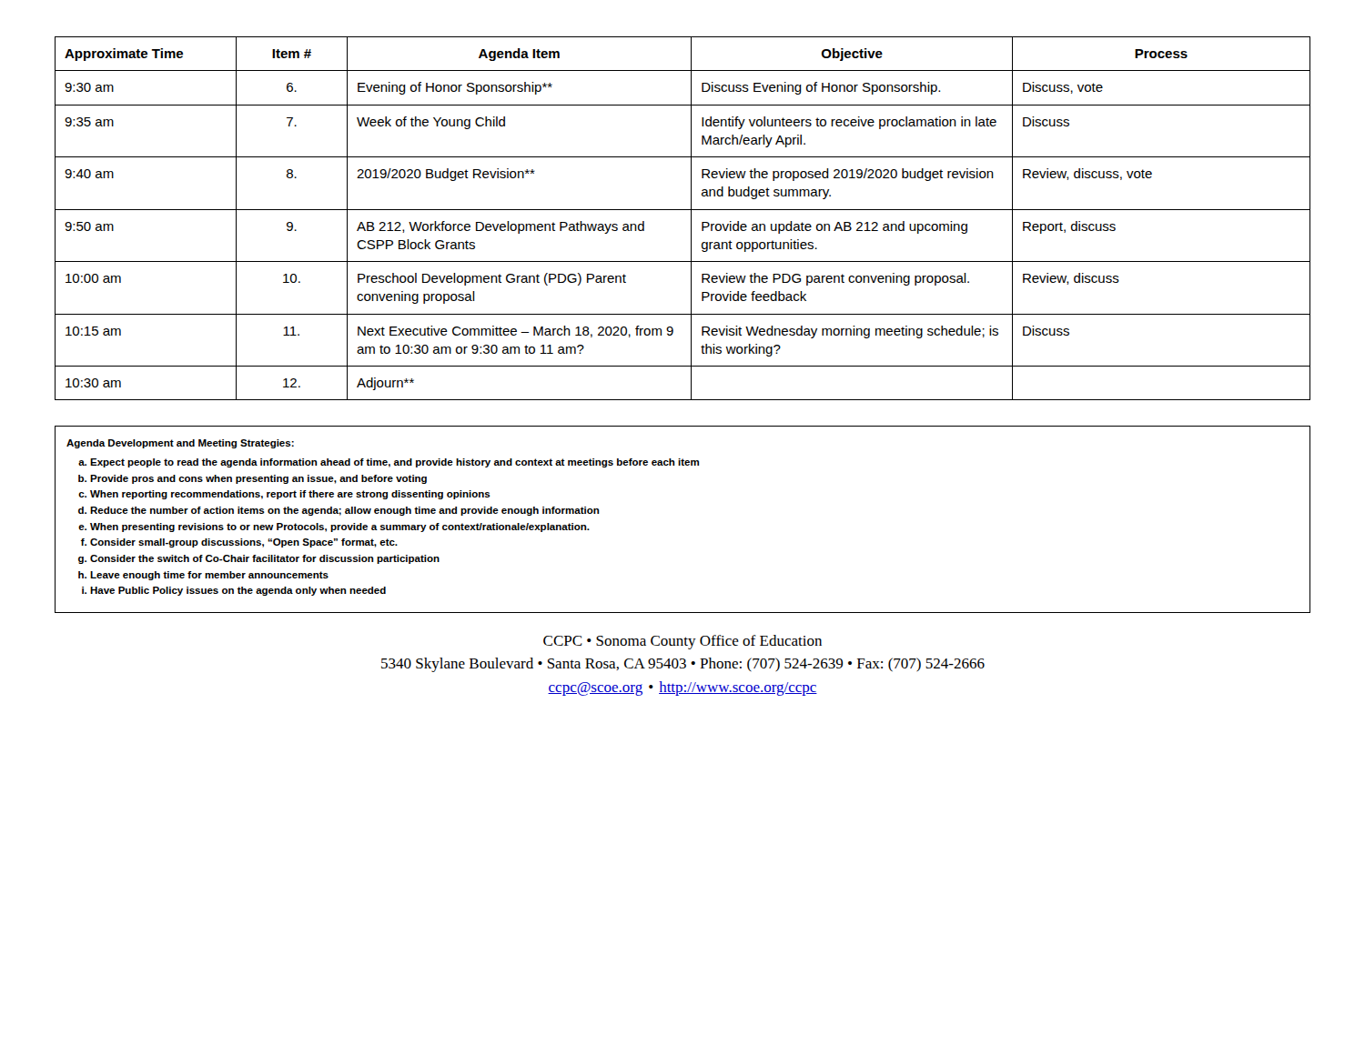| Approximate Time | Item # | Agenda Item | Objective | Process |
| --- | --- | --- | --- | --- |
| 9:30 am | 6. | Evening of Honor Sponsorship** | Discuss Evening of Honor Sponsorship. | Discuss, vote |
| 9:35 am | 7. | Week of the Young Child | Identify volunteers to receive proclamation in late March/early April. | Discuss |
| 9:40 am | 8. | 2019/2020 Budget Revision** | Review the proposed 2019/2020 budget revision and budget summary. | Review, discuss, vote |
| 9:50 am | 9. | AB 212, Workforce Development Pathways and CSPP Block Grants | Provide an update on AB 212 and upcoming grant opportunities. | Report, discuss |
| 10:00 am | 10. | Preschool Development Grant (PDG) Parent convening proposal | Review the PDG parent convening proposal. Provide feedback | Review, discuss |
| 10:15 am | 11. | Next Executive Committee – March 18, 2020, from 9 am to 10:30 am or 9:30 am to 11 am? | Revisit Wednesday morning meeting schedule; is this working? | Discuss |
| 10:30 am | 12. | Adjourn** | | |
Agenda Development and Meeting Strategies:
Expect people to read the agenda information ahead of time, and provide history and context at meetings before each item
Provide pros and cons when presenting an issue, and before voting
When reporting recommendations, report if there are strong dissenting opinions
Reduce the number of action items on the agenda; allow enough time and provide enough information
When presenting revisions to or new Protocols, provide a summary of context/rationale/explanation.
Consider small-group discussions, “Open Space” format, etc.
Consider the switch of Co-Chair facilitator for discussion participation
Leave enough time for member announcements
Have Public Policy issues on the agenda only when needed
CCPC • Sonoma County Office of Education
5340 Skylane Boulevard • Santa Rosa, CA 95403 • Phone: (707) 524-2639 • Fax: (707) 524-2666
ccpc@scoe.org•http://www.scoe.org/ccpc